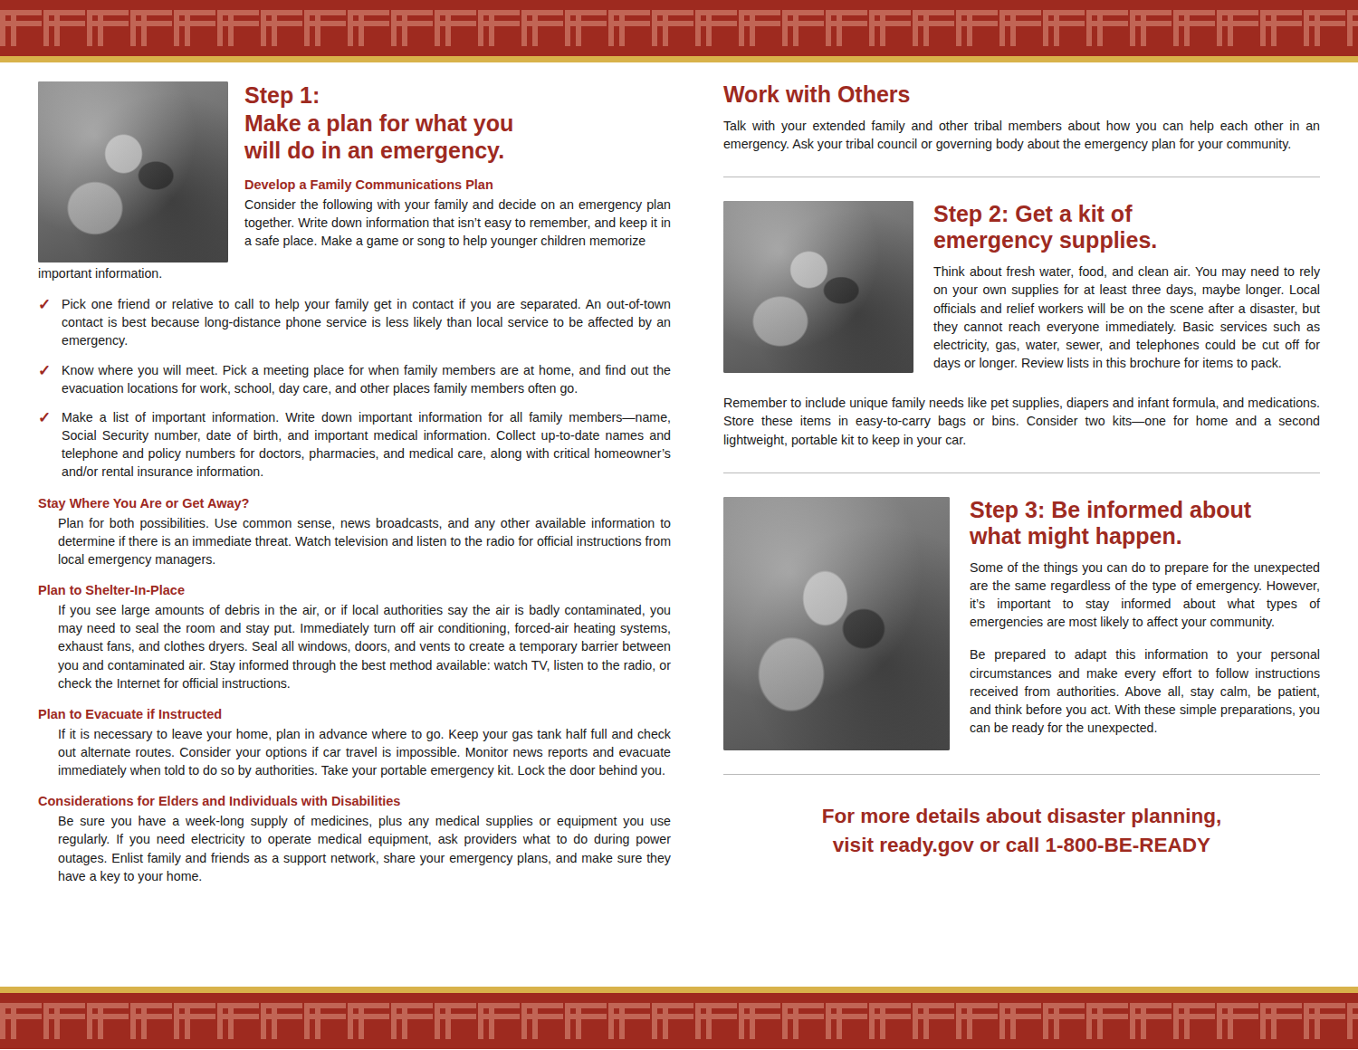Step 1:
Make a plan for what you
will do in an emergency.
Develop a Family Communications Plan
Consider the following with your family and decide on an emergency plan together. Write down information that isn’t easy to remember, and keep it in a safe place. Make a game or song to help younger children memorize
important information.
Pick one friend or relative to call to help your family get in contact if you are separated. An out-of-town contact is best because long-distance phone service is less likely than local service to be affected by an emergency.
Know where you will meet. Pick a meeting place for when family members are at home, and find out the evacuation locations for work, school, day care, and other places family members often go.
Make a list of important information. Write down important information for all family members—name, Social Security number, date of birth, and important medical information. Collect up-to-date names and telephone and policy numbers for doctors, pharmacies, and medical care, along with critical homeowner’s and/or rental insurance information.
Stay Where You Are or Get Away?
Plan for both possibilities. Use common sense, news broadcasts, and any other available information to determine if there is an immediate threat. Watch television and listen to the radio for official instructions from local emergency managers.
Plan to Shelter-In-Place
If you see large amounts of debris in the air, or if local authorities say the air is badly contaminated, you may need to seal the room and stay put. Immediately turn off air conditioning, forced-air heating systems, exhaust fans, and clothes dryers. Seal all windows, doors, and vents to create a temporary barrier between you and contaminated air. Stay informed through the best method available: watch TV, listen to the radio, or check the Internet for official instructions.
Plan to Evacuate if Instructed
If it is necessary to leave your home, plan in advance where to go. Keep your gas tank half full and check out alternate routes. Consider your options if car travel is impossible. Monitor news reports and evacuate immediately when told to do so by authorities. Take your portable emergency kit. Lock the door behind you.
Considerations for Elders and Individuals with Disabilities
Be sure you have a week-long supply of medicines, plus any medical supplies or equipment you use regularly. If you need electricity to operate medical equipment, ask providers what to do during power outages. Enlist family and friends as a support network, share your emergency plans, and make sure they have a key to your home.
Work with Others
Talk with your extended family and other tribal members about how you can help each other in an emergency. Ask your tribal council or governing body about the emergency plan for your community.
Step 2: Get a kit of
emergency supplies.
Think about fresh water, food, and clean air. You may need to rely on your own supplies for at least three days, maybe longer. Local officials and relief workers will be on the scene after a disaster, but they cannot reach everyone immediately. Basic services such as electricity, gas, water, sewer, and telephones could be cut off for days or longer. Review lists in this brochure for items to pack.
Remember to include unique family needs like pet supplies, diapers and infant formula, and medications. Store these items in easy-to-carry bags or bins. Consider two kits—one for home and a second lightweight, portable kit to keep in your car.
Step 3: Be informed about
what might happen.
Some of the things you can do to prepare for the unexpected are the same regardless of the type of emergency. However, it’s important to stay informed about what types of emergencies are most likely to affect your community.
Be prepared to adapt this information to your personal circumstances and make every effort to follow instructions received from authorities. Above all, stay calm, be patient, and think before you act. With these simple preparations, you can be ready for the unexpected.
For more details about disaster planning,
visit ready.gov or call 1-800-BE-READY